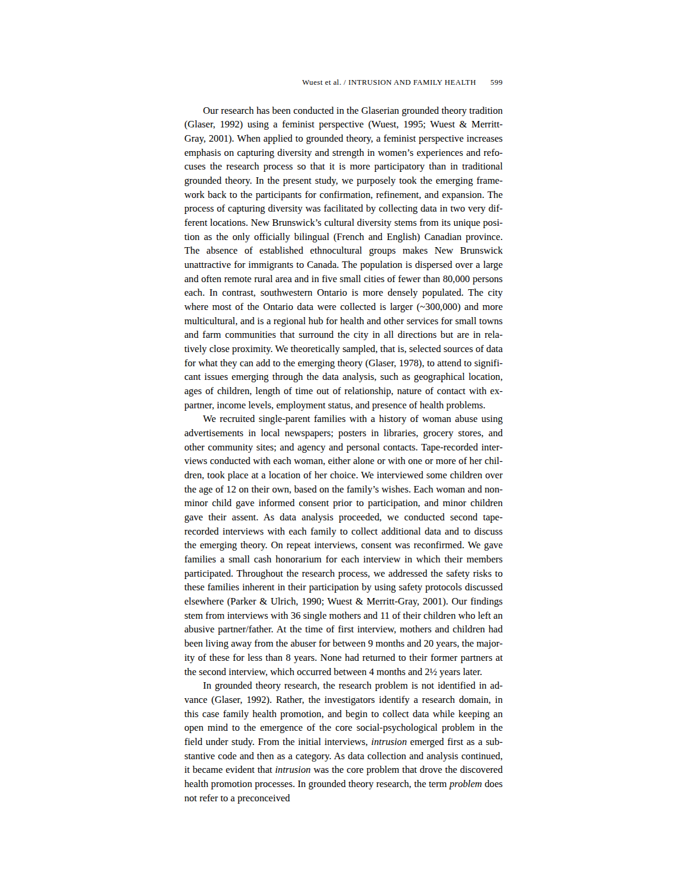Wuest et al. / INTRUSION AND FAMILY HEALTH 599
Our research has been conducted in the Glaserian grounded theory tradition (Glaser, 1992) using a feminist perspective (Wuest, 1995; Wuest & Merritt-Gray, 2001). When applied to grounded theory, a feminist perspective increases emphasis on capturing diversity and strength in women’s experiences and refocuses the research process so that it is more participatory than in traditional grounded theory. In the present study, we purposely took the emerging framework back to the participants for confirmation, refinement, and expansion. The process of capturing diversity was facilitated by collecting data in two very different locations. New Brunswick’s cultural diversity stems from its unique position as the only officially bilingual (French and English) Canadian province. The absence of established ethnocultural groups makes New Brunswick unattractive for immigrants to Canada. The population is dispersed over a large and often remote rural area and in five small cities of fewer than 80,000 persons each. In contrast, southwestern Ontario is more densely populated. The city where most of the Ontario data were collected is larger (~300,000) and more multicultural, and is a regional hub for health and other services for small towns and farm communities that surround the city in all directions but are in relatively close proximity. We theoretically sampled, that is, selected sources of data for what they can add to the emerging theory (Glaser, 1978), to attend to significant issues emerging through the data analysis, such as geographical location, ages of children, length of time out of relationship, nature of contact with ex-partner, income levels, employment status, and presence of health problems.
We recruited single-parent families with a history of woman abuse using advertisements in local newspapers; posters in libraries, grocery stores, and other community sites; and agency and personal contacts. Tape-recorded interviews conducted with each woman, either alone or with one or more of her children, took place at a location of her choice. We interviewed some children over the age of 12 on their own, based on the family’s wishes. Each woman and nonminor child gave informed consent prior to participation, and minor children gave their assent. As data analysis proceeded, we conducted second tape-recorded interviews with each family to collect additional data and to discuss the emerging theory. On repeat interviews, consent was reconfirmed. We gave families a small cash honorarium for each interview in which their members participated. Throughout the research process, we addressed the safety risks to these families inherent in their participation by using safety protocols discussed elsewhere (Parker & Ulrich, 1990; Wuest & Merritt-Gray, 2001). Our findings stem from interviews with 36 single mothers and 11 of their children who left an abusive partner/father. At the time of first interview, mothers and children had been living away from the abuser for between 9 months and 20 years, the majority of these for less than 8 years. None had returned to their former partners at the second interview, which occurred between 4 months and 2½ years later.
In grounded theory research, the research problem is not identified in advance (Glaser, 1992). Rather, the investigators identify a research domain, in this case family health promotion, and begin to collect data while keeping an open mind to the emergence of the core social-psychological problem in the field under study. From the initial interviews, intrusion emerged first as a substantive code and then as a category. As data collection and analysis continued, it became evident that intrusion was the core problem that drove the discovered health promotion processes. In grounded theory research, the term problem does not refer to a preconceived